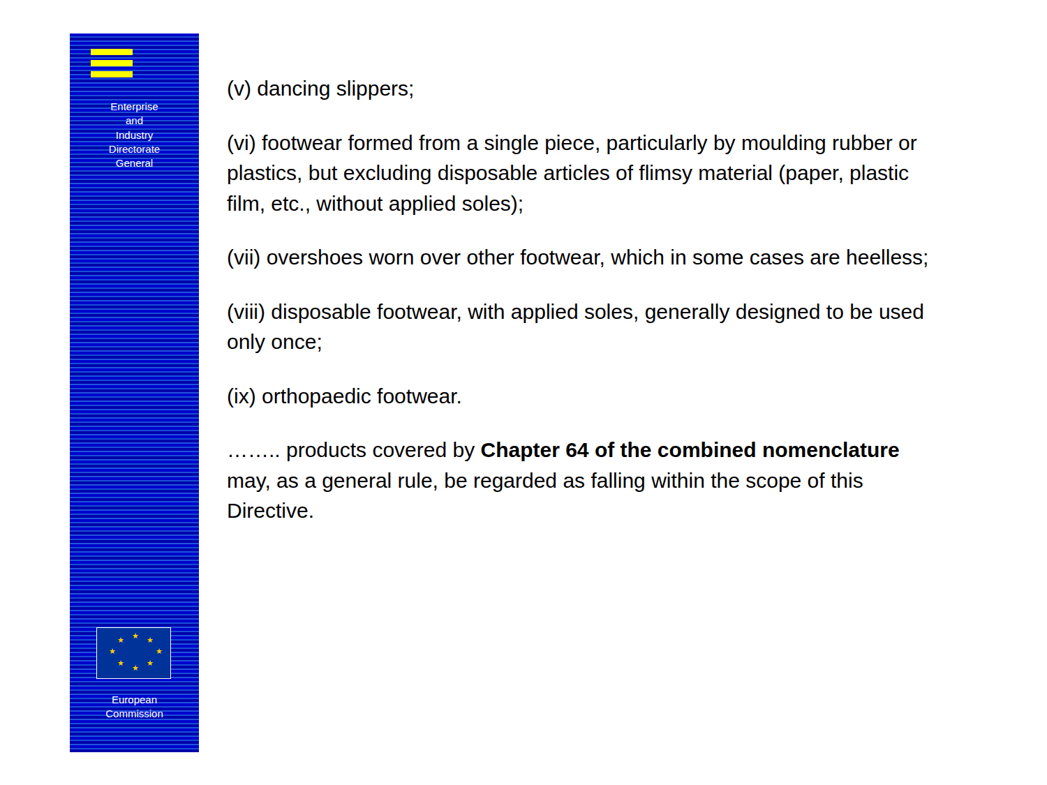Enterprise
and
Industry
Directorate
General
★ ★ ★ ★ ★ ★ ★ ★
European
Commission
(v) dancing slippers;
(vi) footwear formed from a single piece, particularly by moulding rubber or plastics, but excluding disposable articles of flimsy material (paper, plastic film, etc., without applied soles);
(vii) overshoes worn over other footwear, which in some cases are heelless;
(viii) disposable footwear, with applied soles, generally designed to be used only once;
(ix) orthopaedic footwear.
…….. products covered by Chapter 64 of the combined nomenclature may, as a general rule, be regarded as falling within the scope of this Directive.